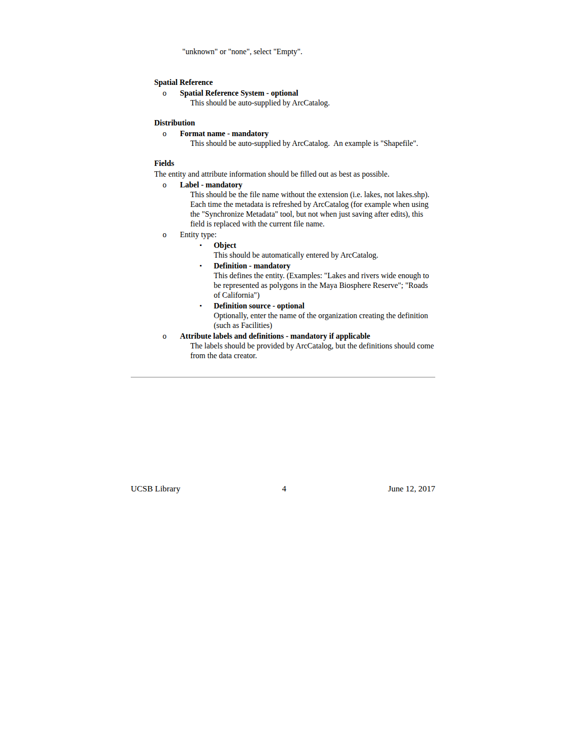"unknown" or "none", select "Empty".
Spatial Reference
o Spatial Reference System - optional This should be auto-supplied by ArcCatalog.
Distribution
o Format name - mandatory This should be auto-supplied by ArcCatalog. An example is "Shapefile".
Fields
The entity and attribute information should be filled out as best as possible.
o Label - mandatory This should be the file name without the extension (i.e. lakes, not lakes.shp). Each time the metadata is refreshed by ArcCatalog (for example when using the "Synchronize Metadata" tool, but not when just saving after edits), this field is replaced with the current file name.
o Entity type:
▪ Object This should be automatically entered by ArcCatalog.
▪ Definition - mandatory This defines the entity. (Examples: "Lakes and rivers wide enough to be represented as polygons in the Maya Biosphere Reserve"; "Roads of California")
▪ Definition source - optional Optionally, enter the name of the organization creating the definition (such as Facilities)
o Attribute labels and definitions - mandatory if applicable The labels should be provided by ArcCatalog, but the definitions should come from the data creator.
UCSB Library 4 June 12, 2017